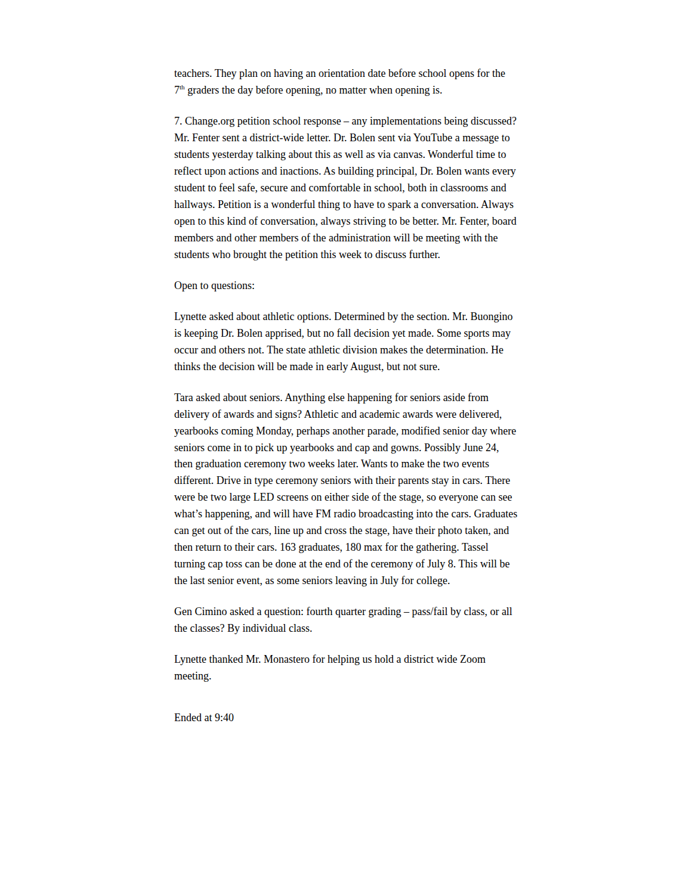teachers. They plan on having an orientation date before school opens for the 7th graders the day before opening, no matter when opening is.
7. Change.org petition school response – any implementations being discussed? Mr. Fenter sent a district-wide letter. Dr. Bolen sent via YouTube a message to students yesterday talking about this as well as via canvas. Wonderful time to reflect upon actions and inactions. As building principal, Dr. Bolen wants every student to feel safe, secure and comfortable in school, both in classrooms and hallways. Petition is a wonderful thing to have to spark a conversation. Always open to this kind of conversation, always striving to be better. Mr. Fenter, board members and other members of the administration will be meeting with the students who brought the petition this week to discuss further.
Open to questions:
Lynette asked about athletic options. Determined by the section. Mr. Buongino is keeping Dr. Bolen apprised, but no fall decision yet made. Some sports may occur and others not. The state athletic division makes the determination. He thinks the decision will be made in early August, but not sure.
Tara asked about seniors. Anything else happening for seniors aside from delivery of awards and signs? Athletic and academic awards were delivered, yearbooks coming Monday, perhaps another parade, modified senior day where seniors come in to pick up yearbooks and cap and gowns. Possibly June 24, then graduation ceremony two weeks later. Wants to make the two events different. Drive in type ceremony seniors with their parents stay in cars. There were be two large LED screens on either side of the stage, so everyone can see what’s happening, and will have FM radio broadcasting into the cars. Graduates can get out of the cars, line up and cross the stage, have their photo taken, and then return to their cars. 163 graduates, 180 max for the gathering. Tassel turning cap toss can be done at the end of the ceremony of July 8. This will be the last senior event, as some seniors leaving in July for college.
Gen Cimino asked a question: fourth quarter grading – pass/fail by class, or all the classes? By individual class.
Lynette thanked Mr. Monastero for helping us hold a district wide Zoom meeting.
Ended at 9:40